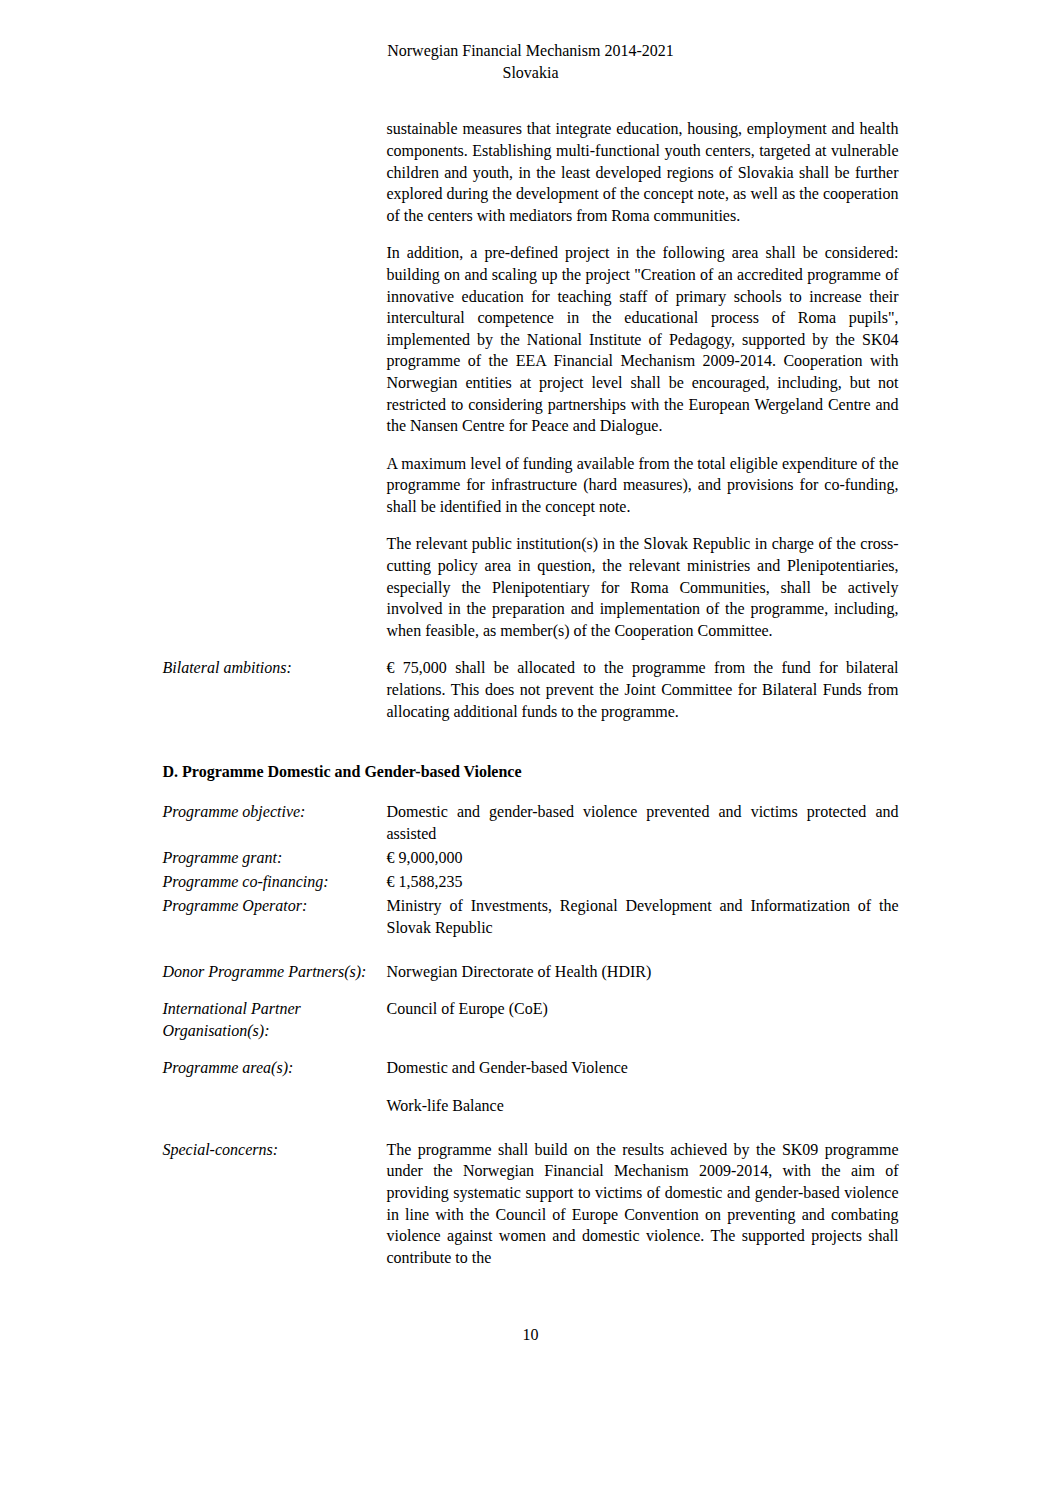Norwegian Financial Mechanism 2014-2021 Slovakia
sustainable measures that integrate education, housing, employment and health components. Establishing multi-functional youth centers, targeted at vulnerable children and youth, in the least developed regions of Slovakia shall be further explored during the development of the concept note, as well as the cooperation of the centers with mediators from Roma communities.
In addition, a pre-defined project in the following area shall be considered: building on and scaling up the project "Creation of an accredited programme of innovative education for teaching staff of primary schools to increase their intercultural competence in the educational process of Roma pupils", implemented by the National Institute of Pedagogy, supported by the SK04 programme of the EEA Financial Mechanism 2009-2014. Cooperation with Norwegian entities at project level shall be encouraged, including, but not restricted to considering partnerships with the European Wergeland Centre and the Nansen Centre for Peace and Dialogue.
A maximum level of funding available from the total eligible expenditure of the programme for infrastructure (hard measures), and provisions for co-funding, shall be identified in the concept note.
The relevant public institution(s) in the Slovak Republic in charge of the cross-cutting policy area in question, the relevant ministries and Plenipotentiaries, especially the Plenipotentiary for Roma Communities, shall be actively involved in the preparation and implementation of the programme, including, when feasible, as member(s) of the Cooperation Committee.
Bilateral ambitions:
€ 75,000 shall be allocated to the programme from the fund for bilateral relations. This does not prevent the Joint Committee for Bilateral Funds from allocating additional funds to the programme.
D. Programme Domestic and Gender-based Violence
Programme objective:
Domestic and gender-based violence prevented and victims protected and assisted
Programme grant:
€ 9,000,000
Programme co-financing:
€ 1,588,235
Programme Operator:
Ministry of Investments, Regional Development and Informatization of the Slovak Republic
Donor Programme Partners(s):
Norwegian Directorate of Health (HDIR)
International Partner Organisation(s):
Council of Europe (CoE)
Programme area(s):
Domestic and Gender-based Violence
Work-life Balance
Special-concerns:
The programme shall build on the results achieved by the SK09 programme under the Norwegian Financial Mechanism 2009-2014, with the aim of providing systematic support to victims of domestic and gender-based violence in line with the Council of Europe Convention on preventing and combating violence against women and domestic violence. The supported projects shall contribute to the
10